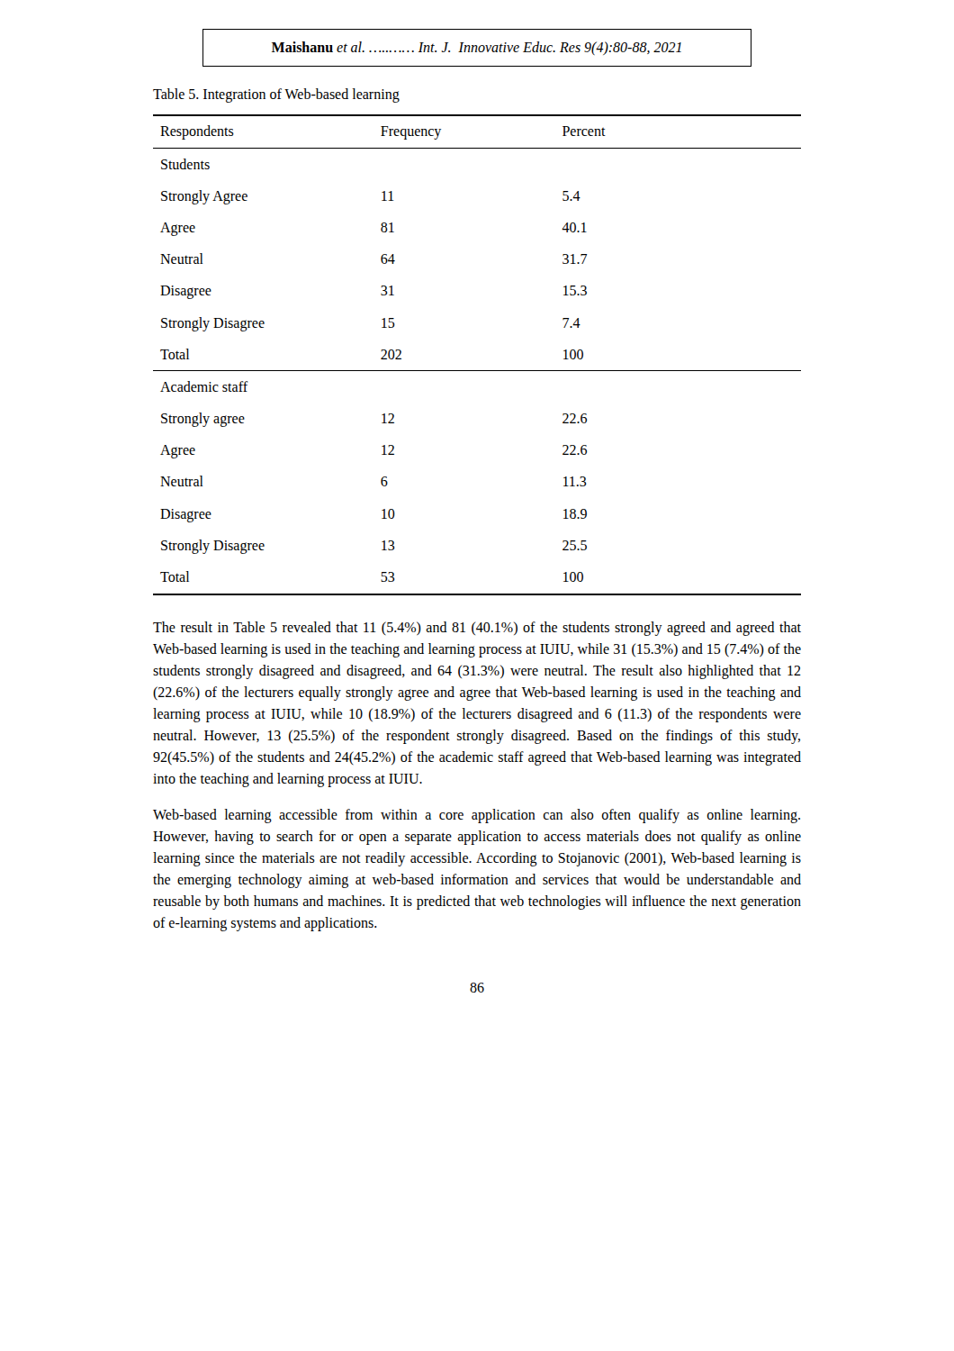Maishanu et al. …..…… Int. J. Innovative Educ. Res 9(4):80-88, 2021
Table 5. Integration of Web-based learning
| Respondents | Frequency | Percent |
| --- | --- | --- |
| Students | | |
| Strongly Agree | 11 | 5.4 |
| Agree | 81 | 40.1 |
| Neutral | 64 | 31.7 |
| Disagree | 31 | 15.3 |
| Strongly Disagree | 15 | 7.4 |
| Total | 202 | 100 |
| Academic staff | | |
| Strongly agree | 12 | 22.6 |
| Agree | 12 | 22.6 |
| Neutral | 6 | 11.3 |
| Disagree | 10 | 18.9 |
| Strongly Disagree | 13 | 25.5 |
| Total | 53 | 100 |
The result in Table 5 revealed that 11 (5.4%) and 81 (40.1%) of the students strongly agreed and agreed that Web-based learning is used in the teaching and learning process at IUIU, while 31 (15.3%) and 15 (7.4%) of the students strongly disagreed and disagreed, and 64 (31.3%) were neutral. The result also highlighted that 12 (22.6%) of the lecturers equally strongly agree and agree that Web-based learning is used in the teaching and learning process at IUIU, while 10 (18.9%) of the lecturers disagreed and 6 (11.3) of the respondents were neutral. However, 13 (25.5%) of the respondent strongly disagreed. Based on the findings of this study, 92(45.5%) of the students and 24(45.2%) of the academic staff agreed that Web-based learning was integrated into the teaching and learning process at IUIU.
Web-based learning accessible from within a core application can also often qualify as online learning. However, having to search for or open a separate application to access materials does not qualify as online learning since the materials are not readily accessible. According to Stojanovic (2001), Web-based learning is the emerging technology aiming at web-based information and services that would be understandable and reusable by both humans and machines. It is predicted that web technologies will influence the next generation of e-learning systems and applications.
86